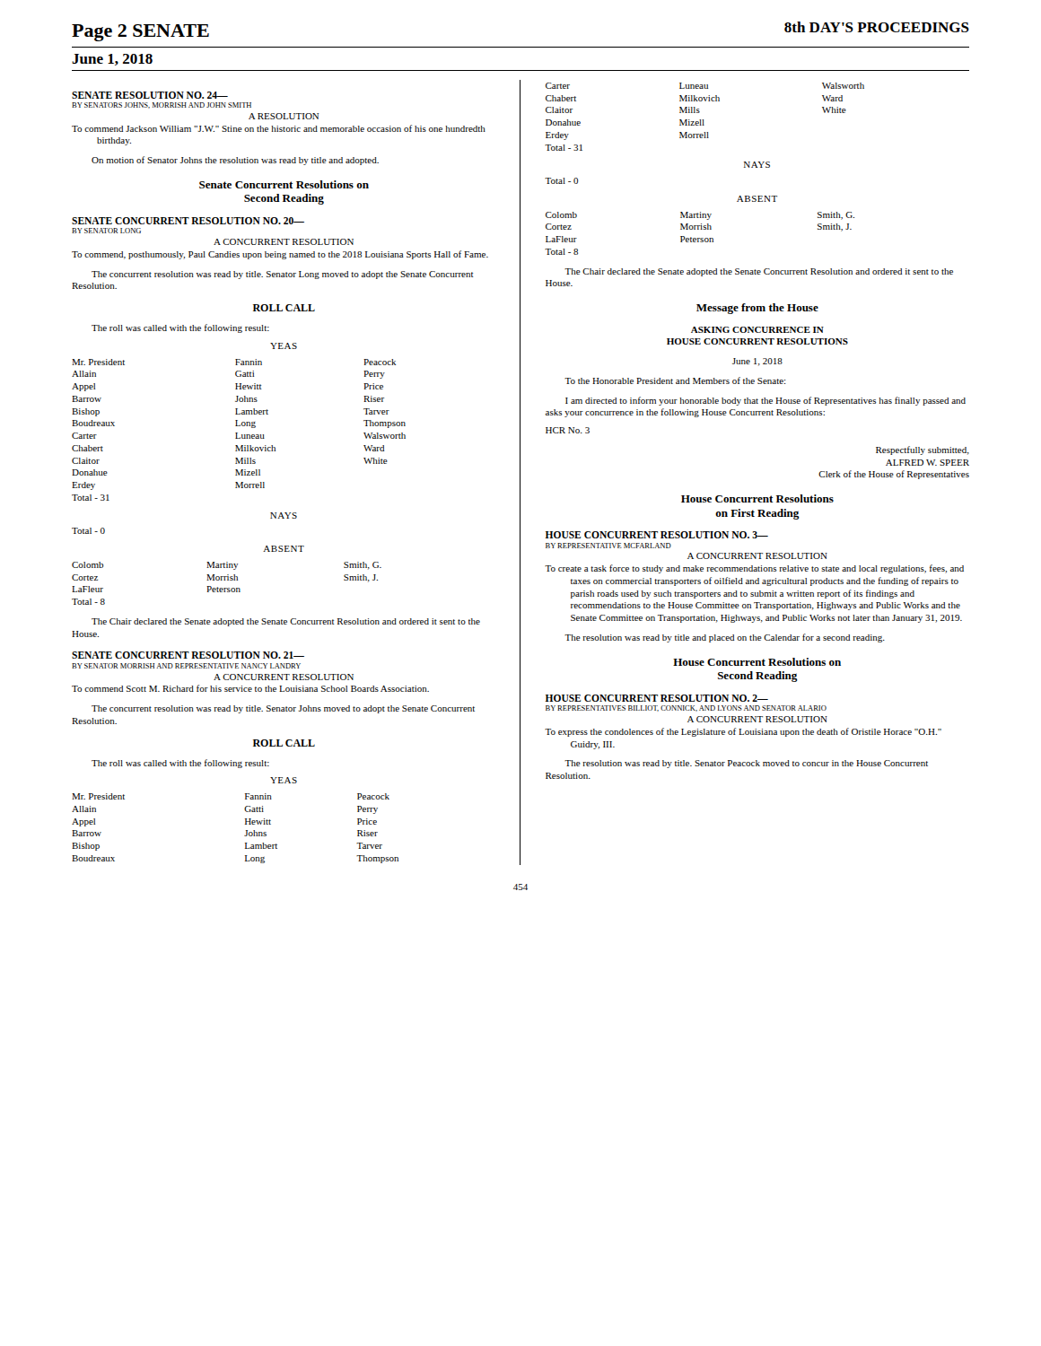Page 2 SENATE
8th DAY'S PROCEEDINGS
June 1, 2018
SENATE RESOLUTION NO. 24—
BY SENATORS JOHNS, MORRISH AND JOHN SMITH
A RESOLUTION
To commend Jackson William "J.W." Stine on the historic and memorable occasion of his one hundredth birthday.
On motion of Senator Johns the resolution was read by title and adopted.
Senate Concurrent Resolutions on
Second Reading
SENATE CONCURRENT RESOLUTION NO. 20—
BY SENATOR LONG
A CONCURRENT RESOLUTION
To commend, posthumously, Paul Candies upon being named to the 2018 Louisiana Sports Hall of Fame.
The concurrent resolution was read by title. Senator Long moved to adopt the Senate Concurrent Resolution.
ROLL CALL
The roll was called with the following result:
YEAS
| Mr. President | Fannin | Peacock |
| Allain | Gatti | Perry |
| Appel | Hewitt | Price |
| Barrow | Johns | Riser |
| Bishop | Lambert | Tarver |
| Boudreaux | Long | Thompson |
| Carter | Luneau | Walsworth |
| Chabert | Milkovich | Ward |
| Claitor | Mills | White |
| Donahue | Mizell | |
| Erdey | Morrell | |
| Total - 31 | | |
NAYS
| Total - 0 | | |
ABSENT
| Colomb | Martiny | Smith, G. |
| Cortez | Morrish | Smith, J. |
| LaFleur | Peterson | |
| Total - 8 | | |
The Chair declared the Senate adopted the Senate Concurrent Resolution and ordered it sent to the House.
SENATE CONCURRENT RESOLUTION NO. 21—
BY SENATOR MORRISH AND REPRESENTATIVE NANCY LANDRY
A CONCURRENT RESOLUTION
To commend Scott M. Richard for his service to the Louisiana School Boards Association.
The concurrent resolution was read by title. Senator Johns moved to adopt the Senate Concurrent Resolution.
ROLL CALL
The roll was called with the following result:
YEAS
| Mr. President | Fannin | Peacock |
| Allain | Gatti | Perry |
| Appel | Hewitt | Price |
| Barrow | Johns | Riser |
| Bishop | Lambert | Tarver |
| Boudreaux | Long | Thompson |
| Carter | Luneau | Walsworth |
| Chabert | Milkovich | Ward |
| Claitor | Mills | White |
| Donahue | Mizell | |
| Erdey | Morrell | |
| Total - 31 | | |
NAYS
| Total - 0 | | |
ABSENT
| Colomb | Martiny | Smith, G. |
| Cortez | Morrish | Smith, J. |
| LaFleur | Peterson | |
| Total - 8 | | |
The Chair declared the Senate adopted the Senate Concurrent Resolution and ordered it sent to the House.
Message from the House
ASKING CONCURRENCE IN
HOUSE CONCURRENT RESOLUTIONS
June 1, 2018
To the Honorable President and Members of the Senate:
I am directed to inform your honorable body that the House of Representatives has finally passed and asks your concurrence in the following House Concurrent Resolutions:
HCR No. 3
Respectfully submitted,
ALFRED W. SPEER
Clerk of the House of Representatives
House Concurrent Resolutions
on First Reading
HOUSE CONCURRENT RESOLUTION NO. 3—
BY REPRESENTATIVE MCFARLAND
A CONCURRENT RESOLUTION
To create a task force to study and make recommendations relative to state and local regulations, fees, and taxes on commercial transporters of oilfield and agricultural products and the funding of repairs to parish roads used by such transporters and to submit a written report of its findings and recommendations to the House Committee on Transportation, Highways and Public Works and the Senate Committee on Transportation, Highways, and Public Works not later than January 31, 2019.
The resolution was read by title and placed on the Calendar for a second reading.
House Concurrent Resolutions on
Second Reading
HOUSE CONCURRENT RESOLUTION NO. 2—
BY REPRESENTATIVES BILLIOT, CONNICK, AND LYONS AND SENATOR ALARIO
A CONCURRENT RESOLUTION
To express the condolences of the Legislature of Louisiana upon the death of Oristile Horace "O.H." Guidry, III.
The resolution was read by title. Senator Peacock moved to concur in the House Concurrent Resolution.
454